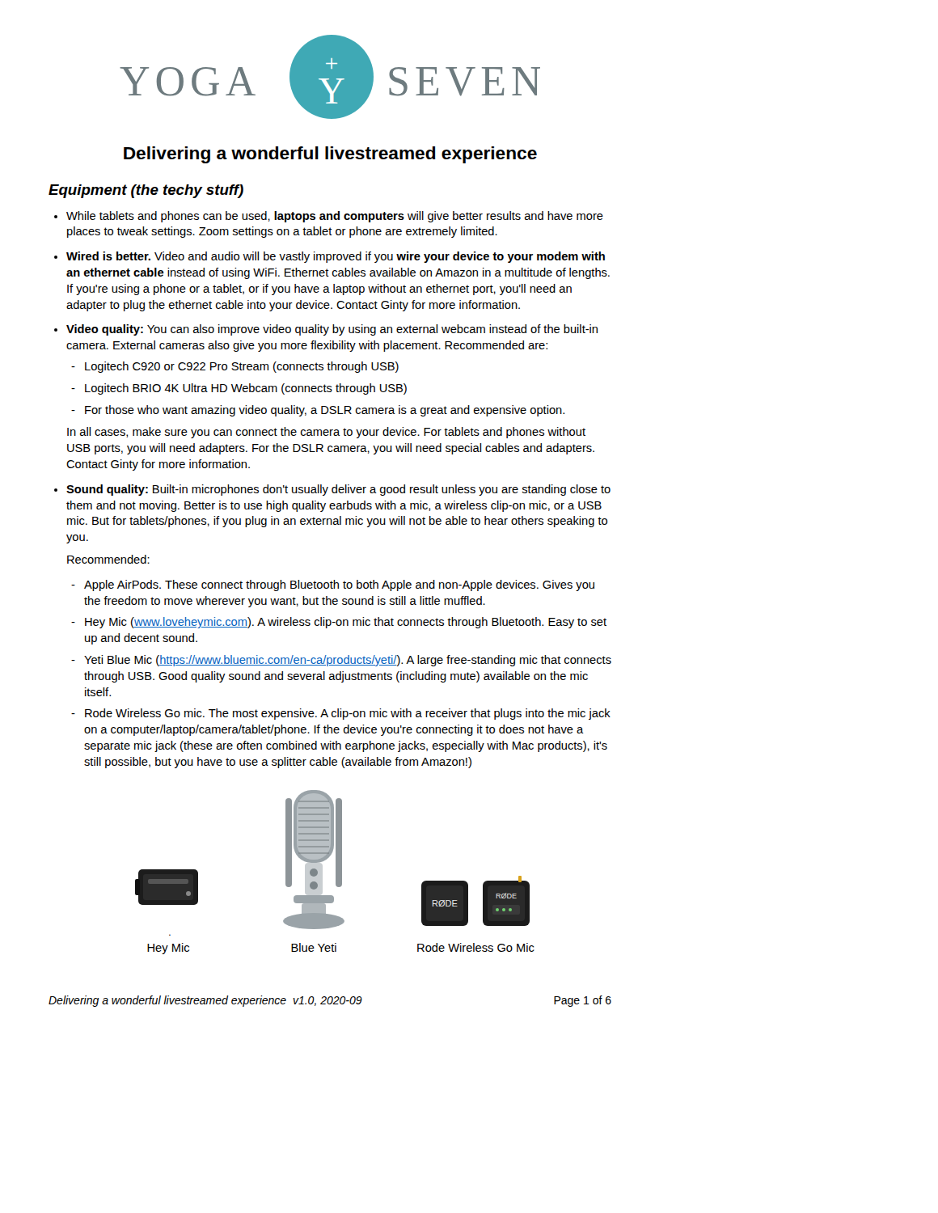YOGA + Y SEVEN
Delivering a wonderful livestreamed experience
Equipment (the techy stuff)
While tablets and phones can be used, laptops and computers will give better results and have more places to tweak settings. Zoom settings on a tablet or phone are extremely limited.
Wired is better. Video and audio will be vastly improved if you wire your device to your modem with an ethernet cable instead of using WiFi. Ethernet cables available on Amazon in a multitude of lengths. If you're using a phone or a tablet, or if you have a laptop without an ethernet port, you'll need an adapter to plug the ethernet cable into your device. Contact Ginty for more information.
Video quality: You can also improve video quality by using an external webcam instead of the built-in camera. External cameras also give you more flexibility with placement. Recommended are:
Logitech C920 or C922 Pro Stream (connects through USB)
Logitech BRIO 4K Ultra HD Webcam (connects through USB)
For those who want amazing video quality, a DSLR camera is a great and expensive option.
In all cases, make sure you can connect the camera to your device. For tablets and phones without USB ports, you will need adapters. For the DSLR camera, you will need special cables and adapters. Contact Ginty for more information.
Sound quality: Built-in microphones don't usually deliver a good result unless you are standing close to them and not moving. Better is to use high quality earbuds with a mic, a wireless clip-on mic, or a USB mic. But for tablets/phones, if you plug in an external mic you will not be able to hear others speaking to you.
Recommended:
Apple AirPods. These connect through Bluetooth to both Apple and non-Apple devices. Gives you the freedom to move wherever you want, but the sound is still a little muffled.
Hey Mic (www.loveheymic.com). A wireless clip-on mic that connects through Bluetooth. Easy to set up and decent sound.
Yeti Blue Mic (https://www.bluemic.com/en-ca/products/yeti/). A large free-standing mic that connects through USB. Good quality sound and several adjustments (including mute) available on the mic itself.
Rode Wireless Go mic. The most expensive. A clip-on mic with a receiver that plugs into the mic jack on a computer/laptop/camera/tablet/phone. If the device you're connecting it to does not have a separate mic jack (these are often combined with earphone jacks, especially with Mac products), it's still possible, but you have to use a splitter cable (available from Amazon!)
.
Hey Mic
Blue Yeti
RØDE RØDE
Rode Wireless Go Mic
Delivering a wonderful livestreamed experience v1.0, 2020-09
Page 1 of 6